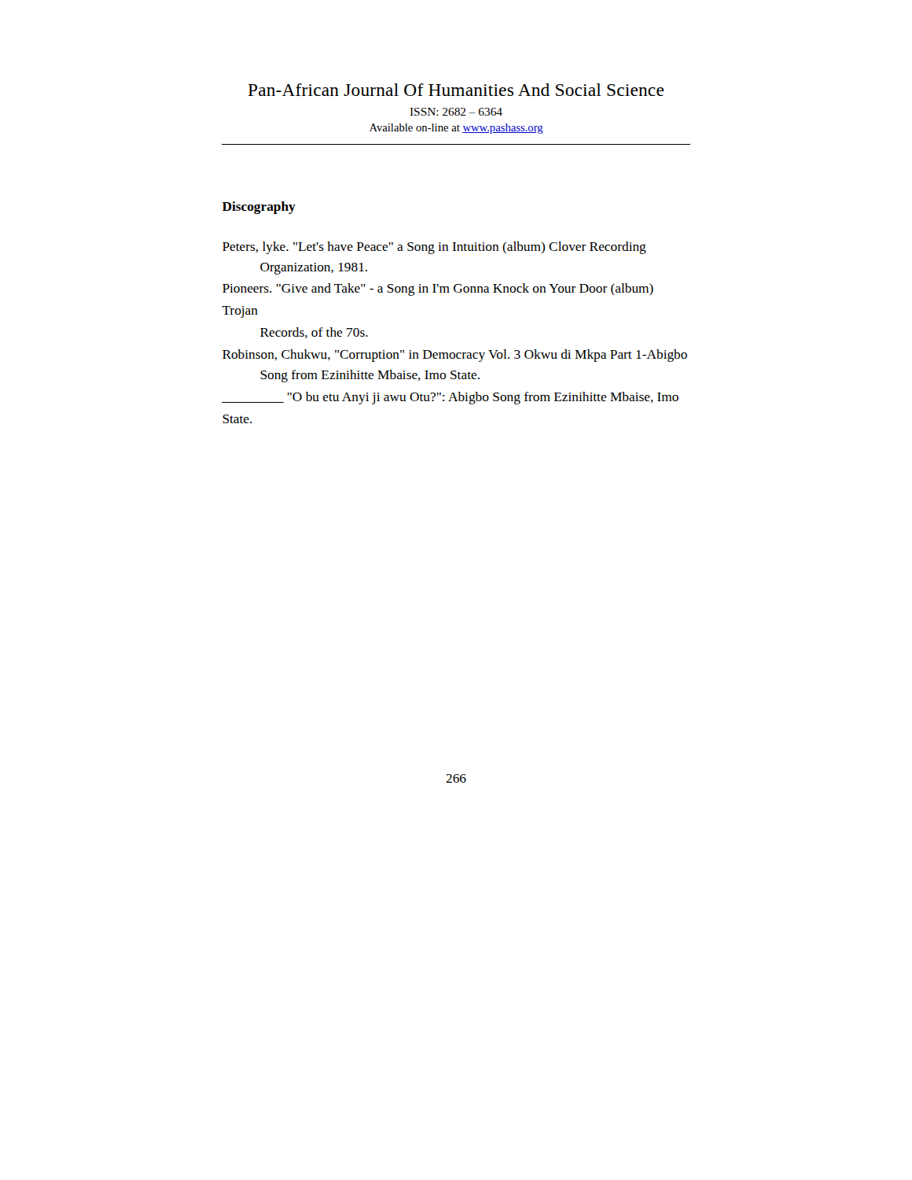Pan-African Journal Of Humanities And Social Science
ISSN: 2682 – 6364
Available on-line at www.pashass.org
Discography
Peters, lyke. "Let's have Peace" a Song in Intuition (album) Clover Recording Organization, 1981.
Pioneers. "Give and Take" - a Song in I'm Gonna Knock on Your Door (album)
Trojan
Records, of the 70s.
Robinson, Chukwu, "Corruption" in Democracy Vol. 3 Okwu di Mkpa Part 1-Abigbo Song from Ezinihitte Mbaise, Imo State.
_________ "O bu etu Anyi ji awu Otu?": Abigbo Song from Ezinihitte Mbaise, Imo
State.
266